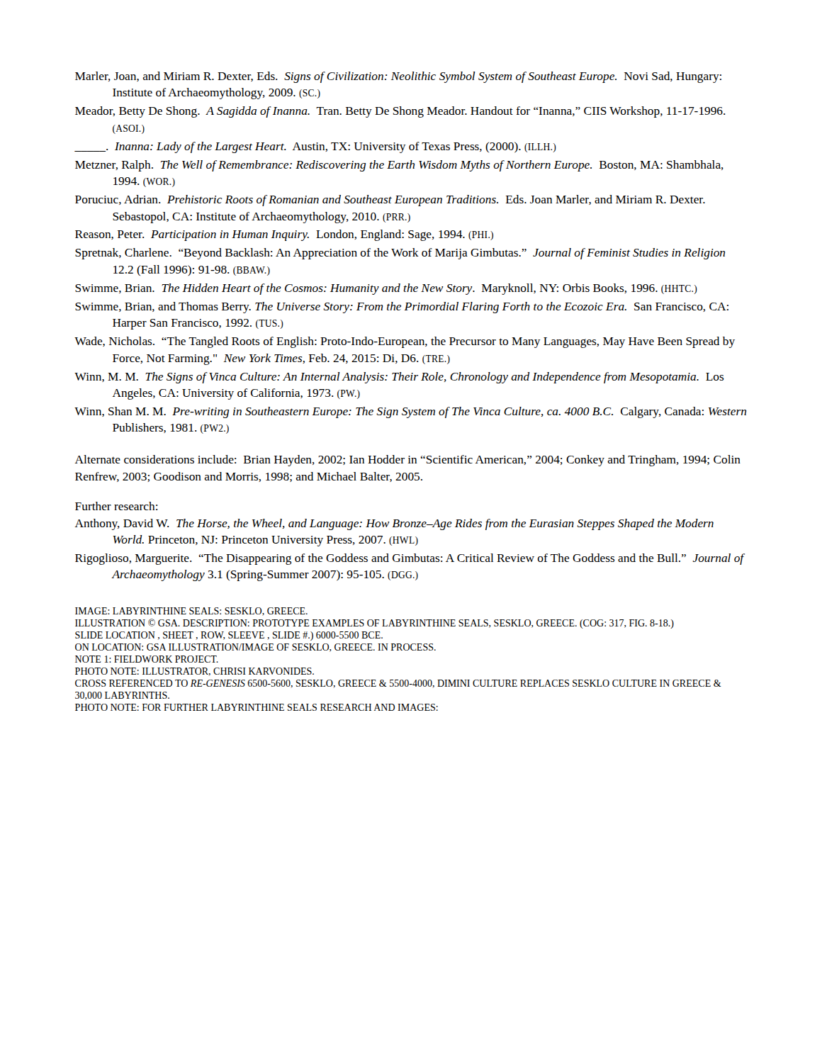Marler, Joan, and Miriam R. Dexter, Eds. Signs of Civilization: Neolithic Symbol System of Southeast Europe. Novi Sad, Hungary: Institute of Archaeomythology, 2009. (SC.)
Meador, Betty De Shong. A Sagidda of Inanna. Tran. Betty De Shong Meador. Handout for “Inanna,” CIIS Workshop, 11-17-1996. (ASOI.)
_____. Inanna: Lady of the Largest Heart. Austin, TX: University of Texas Press, (2000). (ILLH.)
Metzner, Ralph. The Well of Remembrance: Rediscovering the Earth Wisdom Myths of Northern Europe. Boston, MA: Shambhala, 1994. (WOR.)
Poruciuc, Adrian. Prehistoric Roots of Romanian and Southeast European Traditions. Eds. Joan Marler, and Miriam R. Dexter. Sebastopol, CA: Institute of Archaeomythology, 2010. (PRR.)
Reason, Peter. Participation in Human Inquiry. London, England: Sage, 1994. (PHI.)
Spretnak, Charlene. “Beyond Backlash: An Appreciation of the Work of Marija Gimbutas.” Journal of Feminist Studies in Religion 12.2 (Fall 1996): 91-98. (BBAW.)
Swimme, Brian. The Hidden Heart of the Cosmos: Humanity and the New Story. Maryknoll, NY: Orbis Books, 1996. (HHTC.)
Swimme, Brian, and Thomas Berry. The Universe Story: From the Primordial Flaring Forth to the Ecozoic Era. San Francisco, CA: Harper San Francisco, 1992. (TUS.)
Wade, Nicholas. “The Tangled Roots of English: Proto-Indo-European, the Precursor to Many Languages, May Have Been Spread by Force, Not Farming." New York Times, Feb. 24, 2015: Di, D6. (TRE.)
Winn, M. M. The Signs of Vinca Culture: An Internal Analysis: Their Role, Chronology and Independence from Mesopotamia. Los Angeles, CA: University of California, 1973. (PW.)
Winn, Shan M. M. Pre-writing in Southeastern Europe: The Sign System of The Vinca Culture, ca. 4000 B.C. Calgary, Canada: Western Publishers, 1981. (PW2.)
Alternate considerations include: Brian Hayden, 2002; Ian Hodder in “Scientific American,” 2004; Conkey and Tringham, 1994; Colin Renfrew, 2003; Goodison and Morris, 1998; and Michael Balter, 2005.
Further research:
Anthony, David W. The Horse, the Wheel, and Language: How Bronze–Age Rides from the Eurasian Steppes Shaped the Modern World. Princeton, NJ: Princeton University Press, 2007. (HWL)
Rigoglioso, Marguerite. “The Disappearing of the Goddess and Gimbutas: A Critical Review of The Goddess and the Bull.” Journal of Archaeomythology 3.1 (Spring-Summer 2007): 95-105. (DGG.)
IMAGE: LABYRINTHINE SEALS: SESKLO, GREECE.
ILLUSTRATION © GSA. DESCRIPTION: PROTOTYPE EXAMPLES OF LABYRINTHINE SEALS, SESKLO, GREECE. (COG: 317, FIG. 8-18.)
SLIDE LOCATION , SHEET , ROW, SLEEVE , SLIDE #.) 6000-5500 BCE.
ON LOCATION: GSA ILLUSTRATION/IMAGE OF SESKLO, GREECE. IN PROCESS.
NOTE 1: FIELDWORK PROJECT.
PHOTO NOTE: ILLUSTRATOR, CHRISI KARVONIDES.
CROSS REFERENCED TO RE-GENESIS 6500-5600, SESKLO, GREECE & 5500-4000, DIMINI CULTURE REPLACES SESKLO CULTURE IN GREECE & 30,000 LABYRINTHS.
PHOTO NOTE: FOR FURTHER LABYRINTHINE SEALS RESEARCH AND IMAGES: